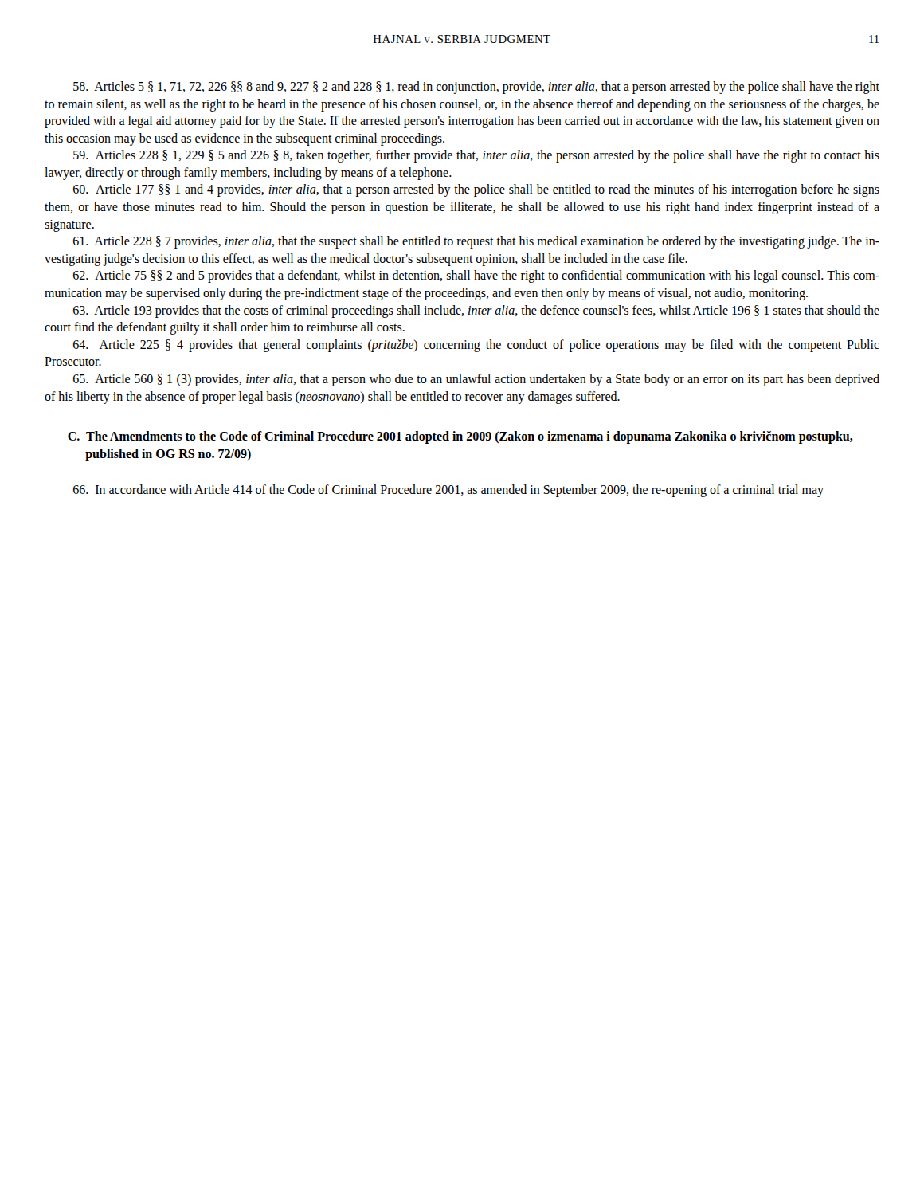HAJNAL v. SERBIA JUDGMENT 11
58. Articles 5 § 1, 71, 72, 226 §§ 8 and 9, 227 § 2 and 228 § 1, read in conjunction, provide, inter alia, that a person arrested by the police shall have the right to remain silent, as well as the right to be heard in the presence of his chosen counsel, or, in the absence thereof and depending on the seriousness of the charges, be provided with a legal aid attorney paid for by the State. If the arrested person's interrogation has been carried out in accordance with the law, his statement given on this occasion may be used as evidence in the subsequent criminal proceedings.
59. Articles 228 § 1, 229 § 5 and 226 § 8, taken together, further provide that, inter alia, the person arrested by the police shall have the right to contact his lawyer, directly or through family members, including by means of a telephone.
60. Article 177 §§ 1 and 4 provides, inter alia, that a person arrested by the police shall be entitled to read the minutes of his interrogation before he signs them, or have those minutes read to him. Should the person in question be illiterate, he shall be allowed to use his right hand index fingerprint instead of a signature.
61. Article 228 § 7 provides, inter alia, that the suspect shall be entitled to request that his medical examination be ordered by the investigating judge. The investigating judge's decision to this effect, as well as the medical doctor's subsequent opinion, shall be included in the case file.
62. Article 75 §§ 2 and 5 provides that a defendant, whilst in detention, shall have the right to confidential communication with his legal counsel. This communication may be supervised only during the pre-indictment stage of the proceedings, and even then only by means of visual, not audio, monitoring.
63. Article 193 provides that the costs of criminal proceedings shall include, inter alia, the defence counsel's fees, whilst Article 196 § 1 states that should the court find the defendant guilty it shall order him to reimburse all costs.
64. Article 225 § 4 provides that general complaints (pritužbe) concerning the conduct of police operations may be filed with the competent Public Prosecutor.
65. Article 560 § 1 (3) provides, inter alia, that a person who due to an unlawful action undertaken by a State body or an error on its part has been deprived of his liberty in the absence of proper legal basis (neosnovano) shall be entitled to recover any damages suffered.
C. The Amendments to the Code of Criminal Procedure 2001 adopted in 2009 (Zakon o izmenama i dopunama Zakonika o krivičnom postupku, published in OG RS no. 72/09)
66. In accordance with Article 414 of the Code of Criminal Procedure 2001, as amended in September 2009, the re-opening of a criminal trial may